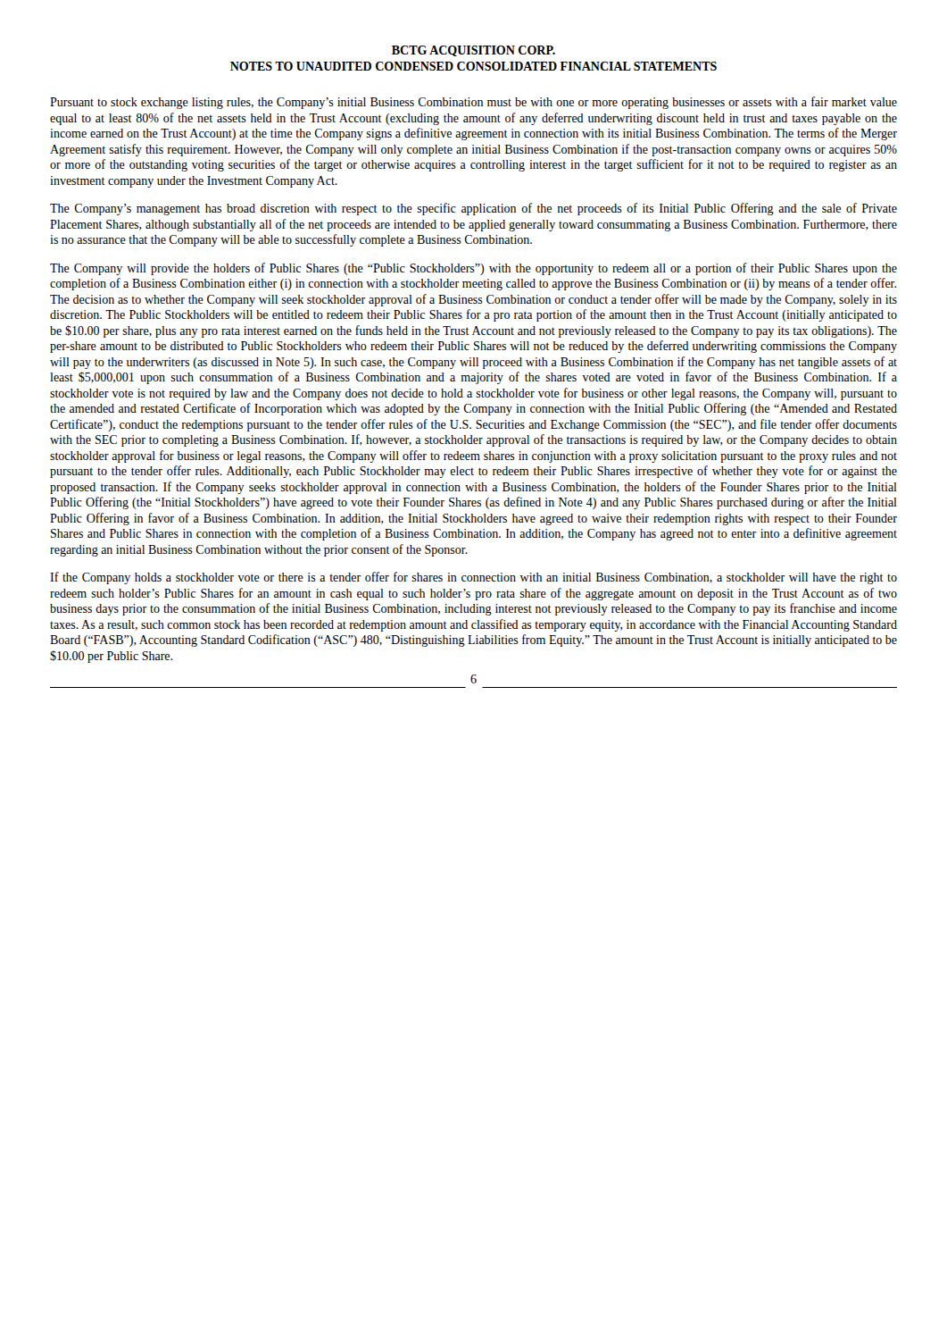BCTG Acquisition Corp.
Notes to Unaudited Condensed Consolidated Financial Statements
Pursuant to stock exchange listing rules, the Company’s initial Business Combination must be with one or more operating businesses or assets with a fair market value equal to at least 80% of the net assets held in the Trust Account (excluding the amount of any deferred underwriting discount held in trust and taxes payable on the income earned on the Trust Account) at the time the Company signs a definitive agreement in connection with its initial Business Combination. The terms of the Merger Agreement satisfy this requirement. However, the Company will only complete an initial Business Combination if the post-transaction company owns or acquires 50% or more of the outstanding voting securities of the target or otherwise acquires a controlling interest in the target sufficient for it not to be required to register as an investment company under the Investment Company Act.
The Company’s management has broad discretion with respect to the specific application of the net proceeds of its Initial Public Offering and the sale of Private Placement Shares, although substantially all of the net proceeds are intended to be applied generally toward consummating a Business Combination. Furthermore, there is no assurance that the Company will be able to successfully complete a Business Combination.
The Company will provide the holders of Public Shares (the “Public Stockholders”) with the opportunity to redeem all or a portion of their Public Shares upon the completion of a Business Combination either (i) in connection with a stockholder meeting called to approve the Business Combination or (ii) by means of a tender offer. The decision as to whether the Company will seek stockholder approval of a Business Combination or conduct a tender offer will be made by the Company, solely in its discretion. The Public Stockholders will be entitled to redeem their Public Shares for a pro rata portion of the amount then in the Trust Account (initially anticipated to be $10.00 per share, plus any pro rata interest earned on the funds held in the Trust Account and not previously released to the Company to pay its tax obligations). The per-share amount to be distributed to Public Stockholders who redeem their Public Shares will not be reduced by the deferred underwriting commissions the Company will pay to the underwriters (as discussed in Note 5). In such case, the Company will proceed with a Business Combination if the Company has net tangible assets of at least $5,000,001 upon such consummation of a Business Combination and a majority of the shares voted are voted in favor of the Business Combination. If a stockholder vote is not required by law and the Company does not decide to hold a stockholder vote for business or other legal reasons, the Company will, pursuant to the amended and restated Certificate of Incorporation which was adopted by the Company in connection with the Initial Public Offering (the “Amended and Restated Certificate”), conduct the redemptions pursuant to the tender offer rules of the U.S. Securities and Exchange Commission (the “SEC”), and file tender offer documents with the SEC prior to completing a Business Combination. If, however, a stockholder approval of the transactions is required by law, or the Company decides to obtain stockholder approval for business or legal reasons, the Company will offer to redeem shares in conjunction with a proxy solicitation pursuant to the proxy rules and not pursuant to the tender offer rules. Additionally, each Public Stockholder may elect to redeem their Public Shares irrespective of whether they vote for or against the proposed transaction. If the Company seeks stockholder approval in connection with a Business Combination, the holders of the Founder Shares prior to the Initial Public Offering (the “Initial Stockholders”) have agreed to vote their Founder Shares (as defined in Note 4) and any Public Shares purchased during or after the Initial Public Offering in favor of a Business Combination. In addition, the Initial Stockholders have agreed to waive their redemption rights with respect to their Founder Shares and Public Shares in connection with the completion of a Business Combination. In addition, the Company has agreed not to enter into a definitive agreement regarding an initial Business Combination without the prior consent of the Sponsor.
If the Company holds a stockholder vote or there is a tender offer for shares in connection with an initial Business Combination, a stockholder will have the right to redeem such holder’s Public Shares for an amount in cash equal to such holder’s pro rata share of the aggregate amount on deposit in the Trust Account as of two business days prior to the consummation of the initial Business Combination, including interest not previously released to the Company to pay its franchise and income taxes. As a result, such common stock has been recorded at redemption amount and classified as temporary equity, in accordance with the Financial Accounting Standard Board (“FASB”), Accounting Standard Codification (“ASC”) 480, “Distinguishing Liabilities from Equity.” The amount in the Trust Account is initially anticipated to be $10.00 per Public Share.
6